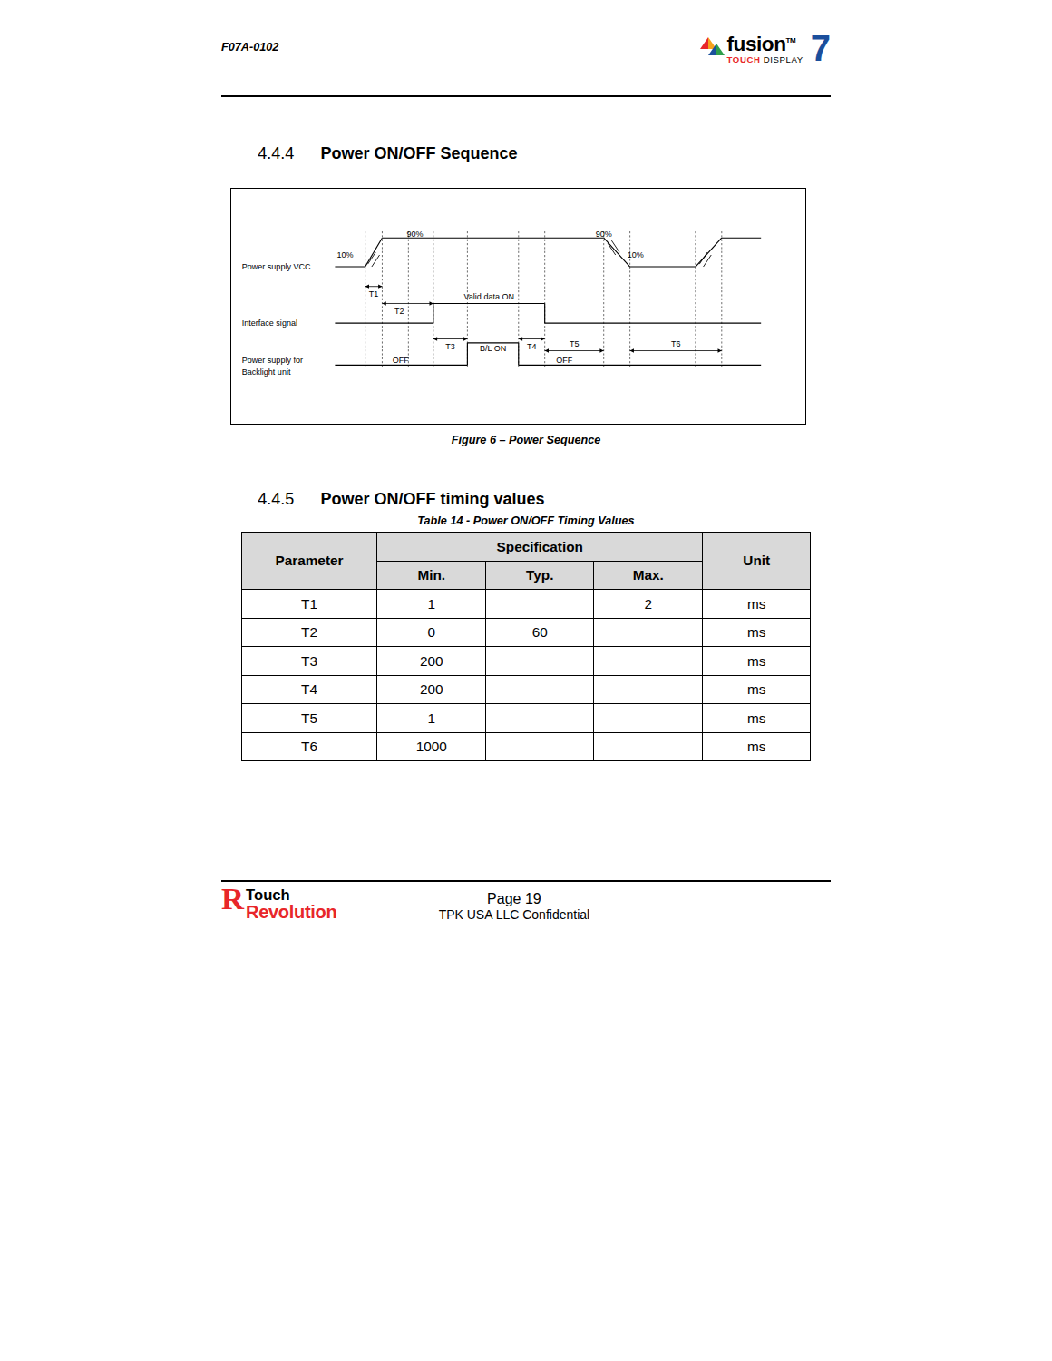F07A-0102
fusionTM
TOUCH DISPLAY
7
4.4.4 Power ON/OFF Sequence
90% 90% 10% 10% Power supply VCC T1 T2 Valid data ON Interface signal T3 T4 T5 T6 B/L ON OFF OFF Power supply for Backlight unit
Figure 6 – Power Sequence
4.4.5 Power ON/OFF timing values
Table 14 - Power ON/OFF Timing Values
| Parameter | Specification | Unit |
| --- | --- | --- |
| Min. | Typ. | Max. |
| T1 | 1 | | 2 | ms |
| T2 | 0 | 60 | | ms |
| T3 | 200 | | | ms |
| T4 | 200 | | | ms |
| T5 | 1 | | | ms |
| T6 | 1000 | | | ms |
R
Touch
Revolution
Page 19
TPK USA LLC Confidential